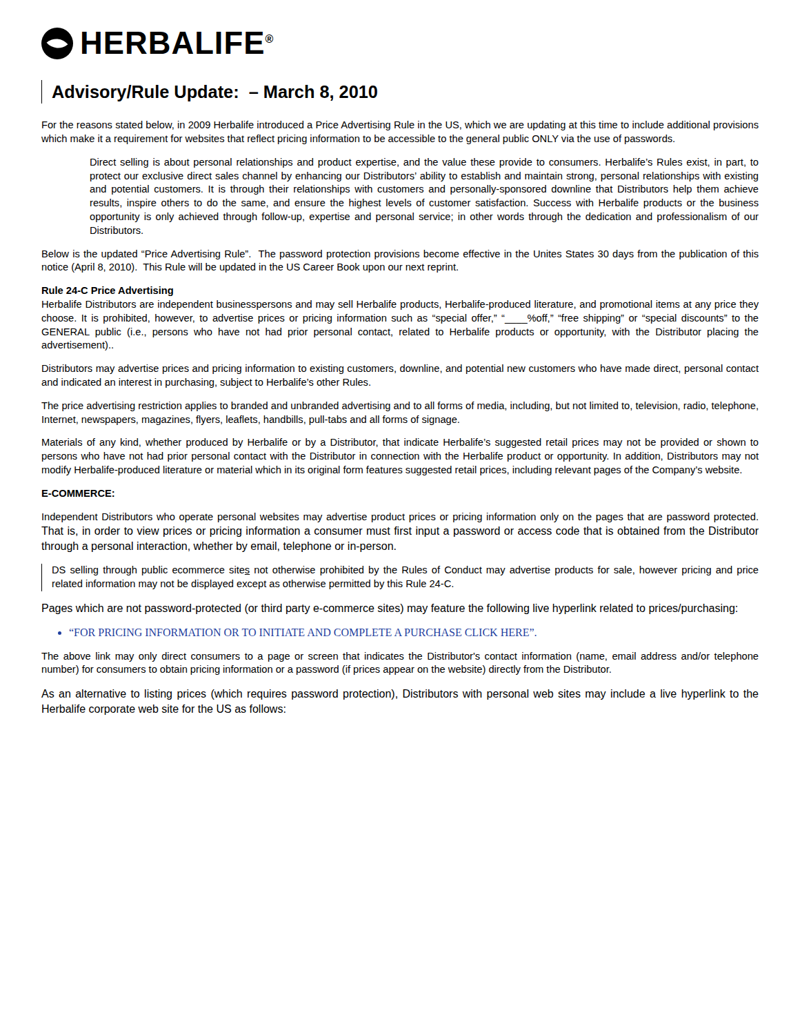HERBALIFE®
Advisory/Rule Update: – March 8, 2010
For the reasons stated below, in 2009 Herbalife introduced a Price Advertising Rule in the US, which we are updating at this time to include additional provisions which make it a requirement for websites that reflect pricing information to be accessible to the general public ONLY via the use of passwords.
Direct selling is about personal relationships and product expertise, and the value these provide to consumers. Herbalife’s Rules exist, in part, to protect our exclusive direct sales channel by enhancing our Distributors’ ability to establish and maintain strong, personal relationships with existing and potential customers. It is through their relationships with customers and personally-sponsored downline that Distributors help them achieve results, inspire others to do the same, and ensure the highest levels of customer satisfaction. Success with Herbalife products or the business opportunity is only achieved through follow-up, expertise and personal service; in other words through the dedication and professionalism of our Distributors.
Below is the updated “Price Advertising Rule”. The password protection provisions become effective in the Unites States 30 days from the publication of this notice (April 8, 2010). This Rule will be updated in the US Career Book upon our next reprint.
Rule 24-C Price Advertising
Herbalife Distributors are independent businesspersons and may sell Herbalife products, Herbalife-produced literature, and promotional items at any price they choose. It is prohibited, however, to advertise prices or pricing information such as “special offer,” “____%off,” “free shipping” or “special discounts” to the GENERAL public (i.e., persons who have not had prior personal contact, related to Herbalife products or opportunity, with the Distributor placing the advertisement)..
Distributors may advertise prices and pricing information to existing customers, downline, and potential new customers who have made direct, personal contact and indicated an interest in purchasing, subject to Herbalife’s other Rules.
The price advertising restriction applies to branded and unbranded advertising and to all forms of media, including, but not limited to, television, radio, telephone, Internet, newspapers, magazines, flyers, leaflets, handbills, pull-tabs and all forms of signage.
Materials of any kind, whether produced by Herbalife or by a Distributor, that indicate Herbalife’s suggested retail prices may not be provided or shown to persons who have not had prior personal contact with the Distributor in connection with the Herbalife product or opportunity. In addition, Distributors may not modify Herbalife-produced literature or material which in its original form features suggested retail prices, including relevant pages of the Company’s website.
E-COMMERCE:
Independent Distributors who operate personal websites may advertise product prices or pricing information only on the pages that are password protected. That is, in order to view prices or pricing information a consumer must first input a password or access code that is obtained from the Distributor through a personal interaction, whether by email, telephone or in-person.
DS selling through public ecommerce sites not otherwise prohibited by the Rules of Conduct may advertise products for sale, however pricing and price related information may not be displayed except as otherwise permitted by this Rule 24-C.
Pages which are not password-protected (or third party e-commerce sites) may feature the following live hyperlink related to prices/purchasing:
“FOR PRICING INFORMATION OR TO INITIATE AND COMPLETE A PURCHASE CLICK HERE”.
The above link may only direct consumers to a page or screen that indicates the Distributor's contact information (name, email address and/or telephone number) for consumers to obtain pricing information or a password (if prices appear on the website) directly from the Distributor.
As an alternative to listing prices (which requires password protection), Distributors with personal web sites may include a live hyperlink to the Herbalife corporate web site for the US as follows: